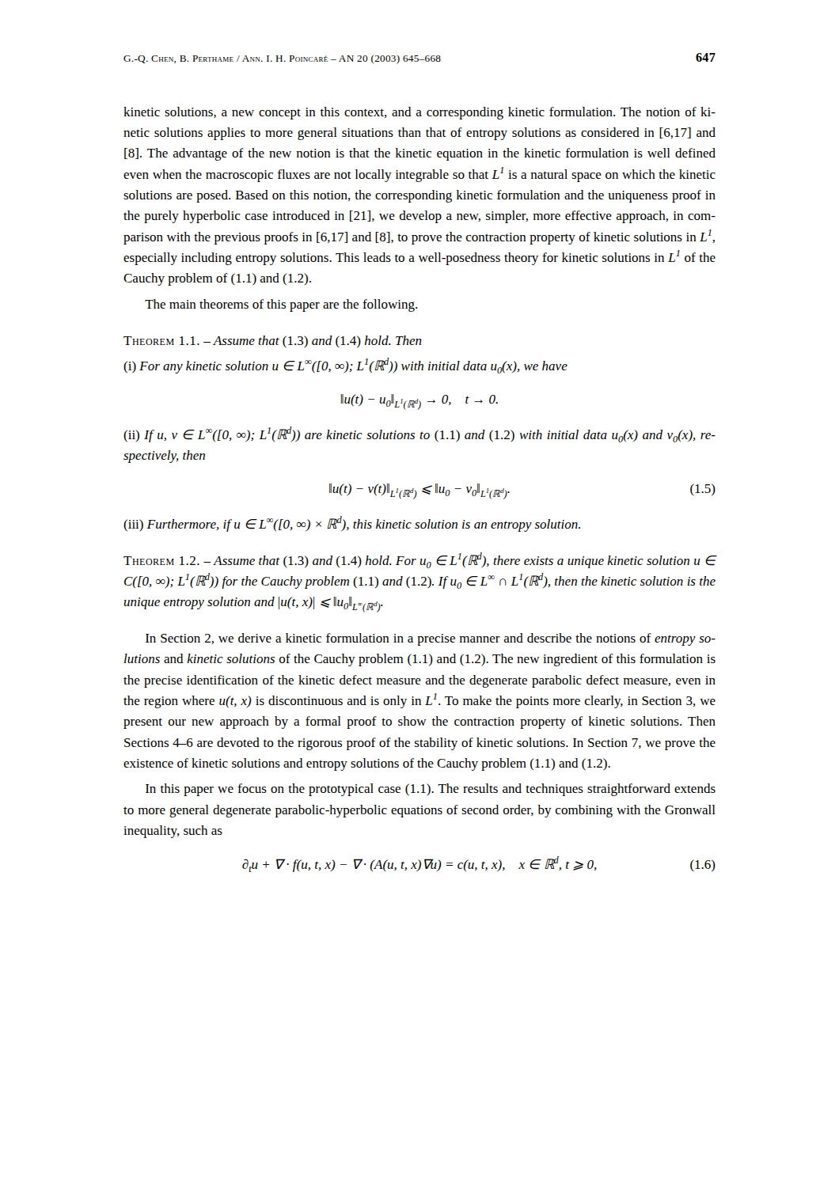G.-Q. Chen, B. Perthame / Ann. I. H. Poincaré – AN 20 (2003) 645–668 647
kinetic solutions, a new concept in this context, and a corresponding kinetic formulation. The notion of kinetic solutions applies to more general situations than that of entropy solutions as considered in [6,17] and [8]. The advantage of the new notion is that the kinetic equation in the kinetic formulation is well defined even when the macroscopic fluxes are not locally integrable so that L1 is a natural space on which the kinetic solutions are posed. Based on this notion, the corresponding kinetic formulation and the uniqueness proof in the purely hyperbolic case introduced in [21], we develop a new, simpler, more effective approach, in comparison with the previous proofs in [6,17] and [8], to prove the contraction property of kinetic solutions in L1, especially including entropy solutions. This leads to a well-posedness theory for kinetic solutions in L1 of the Cauchy problem of (1.1) and (1.2).
The main theorems of this paper are the following.
Theorem 1.1. – Assume that (1.3) and (1.4) hold. Then
(i) For any kinetic solution u ∈ L∞([0, ∞); L1(ℝd)) with initial data u0(x), we have
‖u(t) − u0‖L1(ℝd) → 0, t → 0.
(ii) If u, v ∈ L∞([0, ∞); L1(ℝd)) are kinetic solutions to (1.1) and (1.2) with initial data u0(x) and v0(x), respectively, then
‖u(t) − v(t)‖L1(ℝd) ⩽ ‖u0 − v0‖L1(ℝd). (1.5)
(iii) Furthermore, if u ∈ L∞([0, ∞) × ℝd), this kinetic solution is an entropy solution.
Theorem 1.2. – Assume that (1.3) and (1.4) hold. For u0 ∈ L1(ℝd), there exists a unique kinetic solution u ∈ C([0, ∞); L1(ℝd)) for the Cauchy problem (1.1) and (1.2). If u0 ∈ L∞ ∩ L1(ℝd), then the kinetic solution is the unique entropy solution and |u(t, x)| ⩽ ‖u0‖L∞(ℝd).
In Section 2, we derive a kinetic formulation in a precise manner and describe the notions of entropy solutions and kinetic solutions of the Cauchy problem (1.1) and (1.2). The new ingredient of this formulation is the precise identification of the kinetic defect measure and the degenerate parabolic defect measure, even in the region where u(t, x) is discontinuous and is only in L1. To make the points more clearly, in Section 3, we present our new approach by a formal proof to show the contraction property of kinetic solutions. Then Sections 4–6 are devoted to the rigorous proof of the stability of kinetic solutions. In Section 7, we prove the existence of kinetic solutions and entropy solutions of the Cauchy problem (1.1) and (1.2).
In this paper we focus on the prototypical case (1.1). The results and techniques straightforward extends to more general degenerate parabolic-hyperbolic equations of second order, by combining with the Gronwall inequality, such as
∂tu + ∇ · f(u, t, x) − ∇ · (A(u, t, x)∇u) = c(u, t, x), x ∈ ℝd, t ⩾ 0, (1.6)